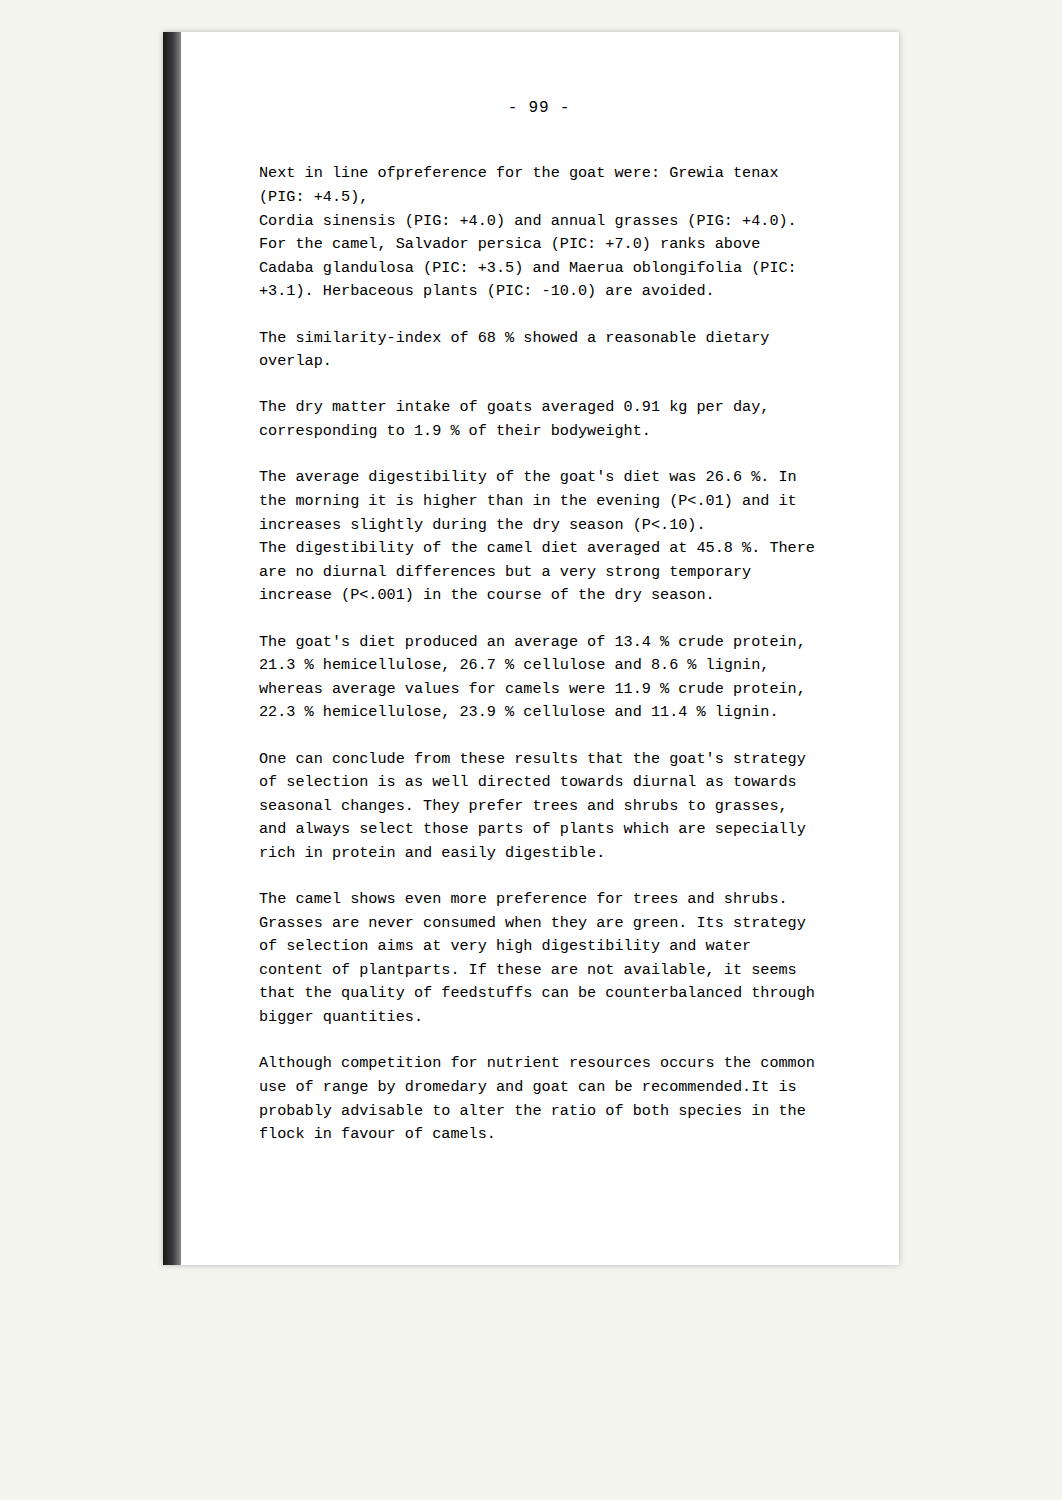- 99 -
Next in line ofpreference for the goat were: Grewia tenax (PIG: +4.5),
Cordia sinensis (PIG: +4.0) and annual grasses (PIG: +4.0).
For the camel, Salvador persica (PIC: +7.0) ranks above Cadaba glandulosa (PIC: +3.5) and Maerua oblongifolia (PIC: +3.1). Herbaceous plants (PIC: -10.0) are avoided.
The similarity-index of 68 % showed a reasonable dietary overlap.
The dry matter intake of goats averaged 0.91 kg per day, corresponding to 1.9 % of their bodyweight.
The average digestibility of the goat's diet was 26.6 %. In the morning it is higher than in the evening (P<.01) and it increases slightly during the dry season (P<.10).
The digestibility of the camel diet averaged at 45.8 %. There are no diurnal differences but a very strong temporary increase (P<.001) in the course of the dry season.
The goat's diet produced an average of 13.4 % crude protein, 21.3 % hemicellulose, 26.7 % cellulose and 8.6 % lignin, whereas average values for camels were 11.9 % crude protein, 22.3 % hemicellulose, 23.9 % cellulose and 11.4 % lignin.
One can conclude from these results that the goat's strategy of selection is as well directed towards diurnal as towards seasonal changes. They prefer trees and shrubs to grasses, and always select those parts of plants which are sepecially rich in protein and easily digestible.
The camel shows even more preference for trees and shrubs. Grasses are never consumed when they are green. Its strategy of selection aims at very high digestibility and water content of plantparts. If these are not available, it seems that the quality of feedstuffs can be counterbalanced through bigger quantities.
Although competition for nutrient resources occurs the common use of range by dromedary and goat can be recommended.It is probably advisable to alter the ratio of both species in the flock in favour of camels.